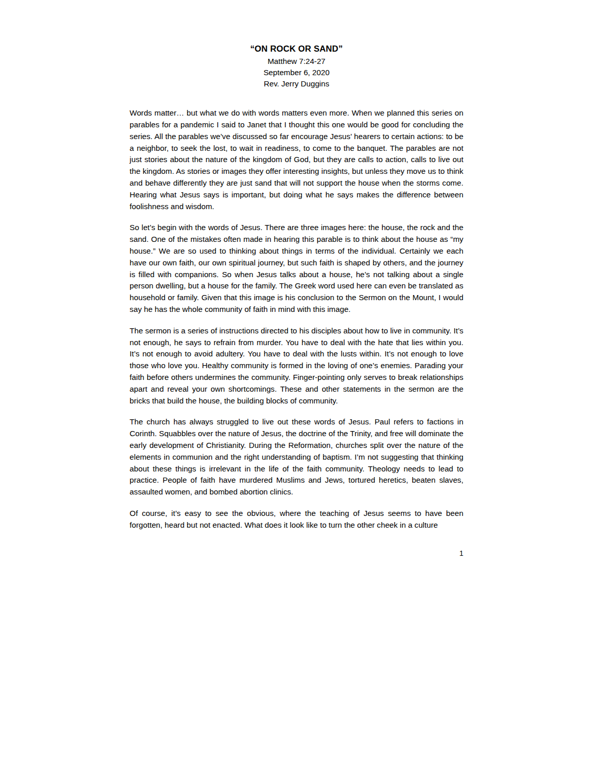“ON ROCK OR SAND”
Matthew 7:24-27
September 6, 2020
Rev. Jerry Duggins
Words matter… but what we do with words matters even more. When we planned this series on parables for a pandemic I said to Janet that I thought this one would be good for concluding the series. All the parables we’ve discussed so far encourage Jesus’ hearers to certain actions: to be a neighbor, to seek the lost, to wait in readiness, to come to the banquet. The parables are not just stories about the nature of the kingdom of God, but they are calls to action, calls to live out the kingdom. As stories or images they offer interesting insights, but unless they move us to think and behave differently they are just sand that will not support the house when the storms come. Hearing what Jesus says is important, but doing what he says makes the difference between foolishness and wisdom.
So let’s begin with the words of Jesus. There are three images here: the house, the rock and the sand. One of the mistakes often made in hearing this parable is to think about the house as “my house.” We are so used to thinking about things in terms of the individual. Certainly we each have our own faith, our own spiritual journey, but such faith is shaped by others, and the journey is filled with companions. So when Jesus talks about a house, he’s not talking about a single person dwelling, but a house for the family. The Greek word used here can even be translated as household or family. Given that this image is his conclusion to the Sermon on the Mount, I would say he has the whole community of faith in mind with this image.
The sermon is a series of instructions directed to his disciples about how to live in community. It’s not enough, he says to refrain from murder. You have to deal with the hate that lies within you. It’s not enough to avoid adultery. You have to deal with the lusts within. It’s not enough to love those who love you. Healthy community is formed in the loving of one’s enemies. Parading your faith before others undermines the community. Finger-pointing only serves to break relationships apart and reveal your own shortcomings. These and other statements in the sermon are the bricks that build the house, the building blocks of community.
The church has always struggled to live out these words of Jesus. Paul refers to factions in Corinth. Squabbles over the nature of Jesus, the doctrine of the Trinity, and free will dominate the early development of Christianity. During the Reformation, churches split over the nature of the elements in communion and the right understanding of baptism. I’m not suggesting that thinking about these things is irrelevant in the life of the faith community. Theology needs to lead to practice. People of faith have murdered Muslims and Jews, tortured heretics, beaten slaves, assaulted women, and bombed abortion clinics.
Of course, it’s easy to see the obvious, where the teaching of Jesus seems to have been forgotten, heard but not enacted. What does it look like to turn the other cheek in a culture
1